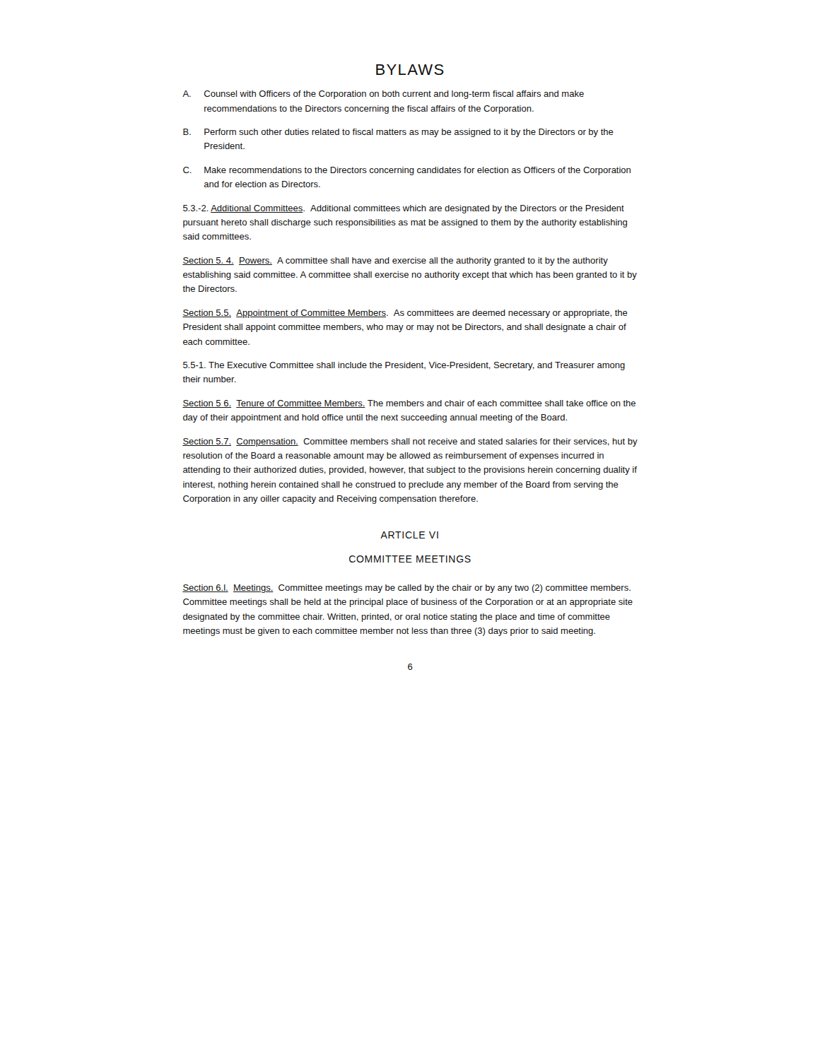BYLAWS
A.
Counsel with Officers of the Corporation on both current and long-term fiscal affairs and make recommendations to the Directors concerning the fiscal affairs of the Corporation.
B.
Perform such other duties related to fiscal matters as may be assigned to it by the Directors or by the President.
C.
Make recommendations to the Directors concerning candidates for election as Officers of the Corporation and for election as Directors.
5.3.-2. Additional Committees. Additional committees which are designated by the Directors or the President pursuant hereto shall discharge such responsibilities as mat be assigned to them by the authority establishing said committees.
Section 5. 4. Powers. A committee shall have and exercise all the authority granted to it by the authority establishing said committee. A committee shall exercise no authority except that which has been granted to it by the Directors.
Section 5.5. Appointment of Committee Members. As committees are deemed necessary or appropriate, the President shall appoint committee members, who may or may not be Directors, and shall designate a chair of each committee.
5.5-1. The Executive Committee shall include the President, Vice-President, Secretary, and Treasurer among their number.
Section 5 6. Tenure of Committee Members. The members and chair of each committee shall take office on the day of their appointment and hold office until the next succeeding annual meeting of the Board.
Section 5.7. Compensation. Committee members shall not receive and stated salaries for their services, hut by resolution of the Board a reasonable amount may be allowed as reimbursement of expenses incurred in attending to their authorized duties, provided, however, that subject to the provisions herein concerning duality if interest, nothing herein contained shall he construed to preclude any member of the Board from serving the Corporation in any oiller capacity and Receiving compensation therefore.
ARTICLE VI
COMMITTEE MEETINGS
Section 6.l. Meetings. Committee meetings may be called by the chair or by any two (2) committee members. Committee meetings shall be held at the principal place of business of the Corporation or at an appropriate site designated by the committee chair. Written, printed, or oral notice stating the place and time of committee meetings must be given to each committee member not less than three (3) days prior to said meeting.
6